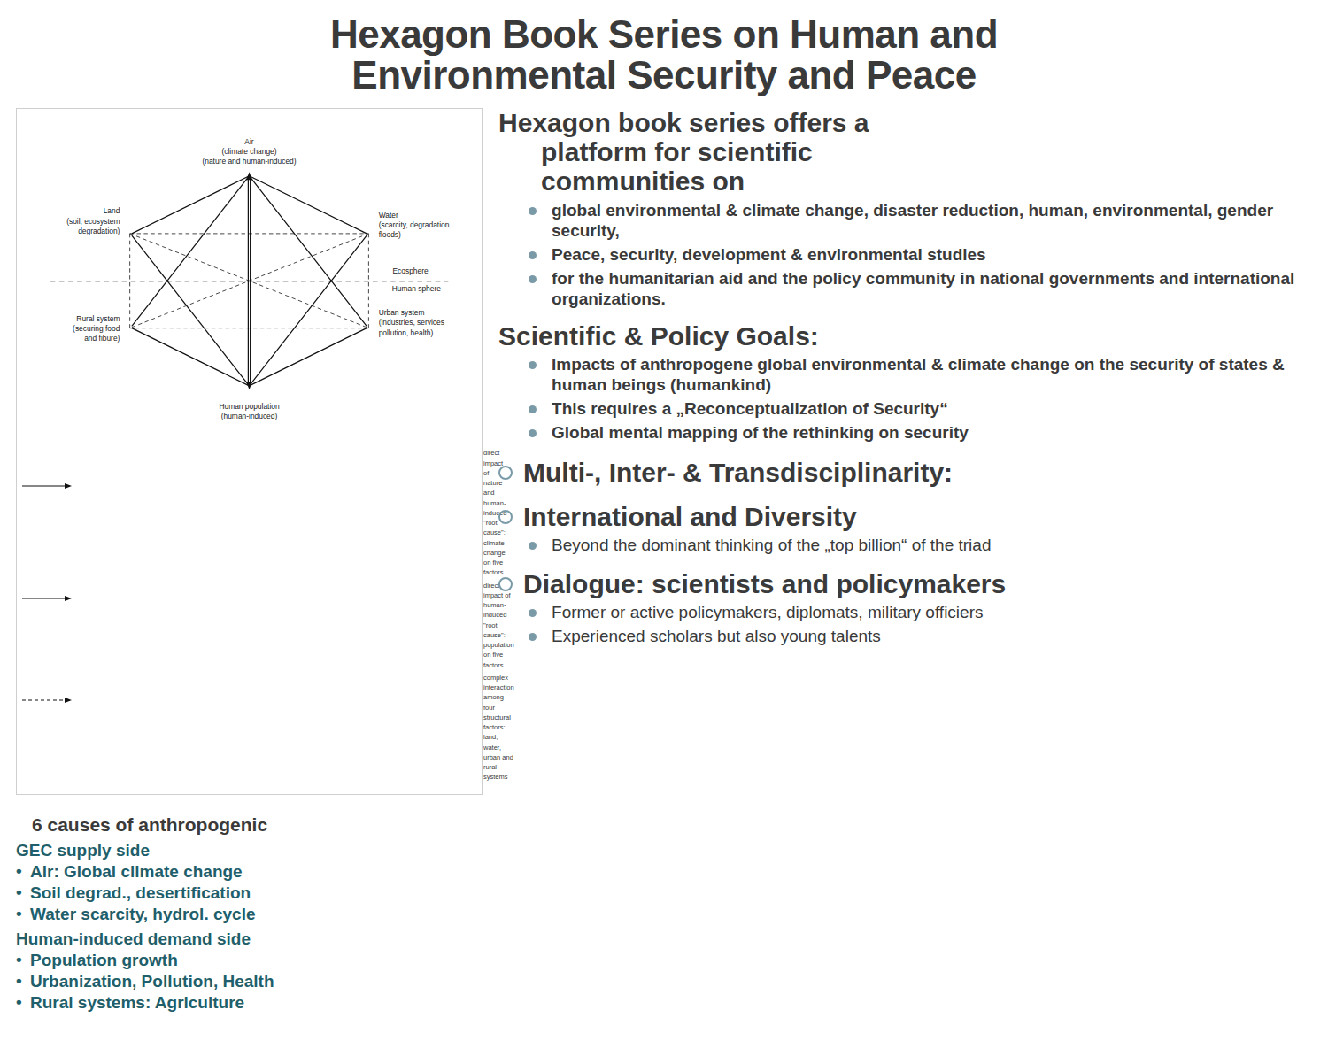Hexagon Book Series on Human and
Environmental Security and Peace
Ecosphere Human sphere Air (climate change) (nature and human-induced) Land (soil, ecosystem degradation) Water (scarcity, degradation floods) Rural system (securing food and fibure) Urban system (industries, services pollution, health) Human population (human-induced)
direct impact of nature and human-induced "root cause": climate change on five factors
direct impact of human-induced "root cause": population on five factors
complex interaction among four structural factors: land, water, urban and rural systems
6 causes of anthropogenic
GEC supply side
Air: Global climate change
Soil degrad., desertification
Water scarcity, hydrol. cycle
Human-induced demand side
Population growth
Urbanization, Pollution, Health
Rural systems: Agriculture
Hexagon book series offers aplatform for scientific communities on
global environmental & climate change, disaster reduction, human, environmental, gender security,
Peace, security, development & environmental studies
for the humanitarian aid and the policy community in national governments and international organizations.
Scientific & Policy Goals:
Impacts of anthropogene global environmental & climate change on the security of states & human beings (humankind)
This requires a „Reconceptualization of Security“
Global mental mapping of the rethinking on security
Multi-, Inter- & Transdisciplinarity:
International and Diversity
Beyond the dominant thinking of the „top billion“ of the triad
Dialogue: scientists and policymakers
Former or active policymakers, diplomats, military officiers
Experienced scholars but also young talents